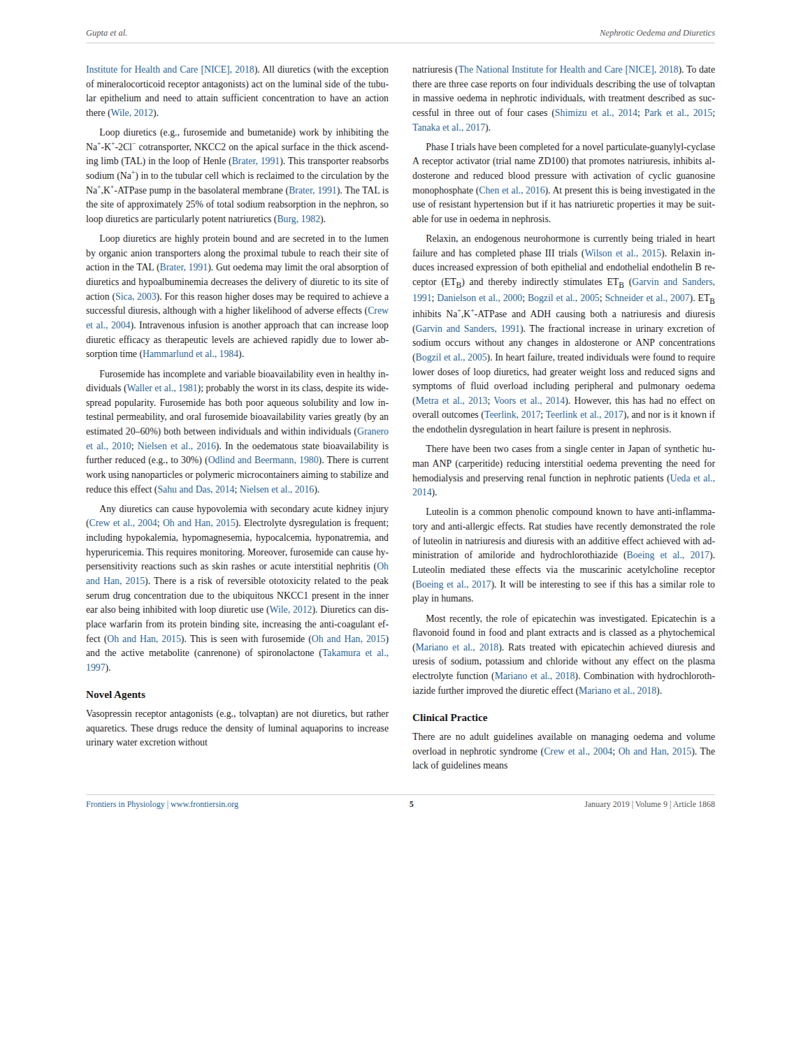Gupta et al.
Nephrotic Oedema and Diuretics
Institute for Health and Care [NICE], 2018). All diuretics (with the exception of mineralocorticoid receptor antagonists) act on the luminal side of the tubular epithelium and need to attain sufficient concentration to have an action there (Wile, 2012).
Loop diuretics (e.g., furosemide and bumetanide) work by inhibiting the Na+-K+-2Cl− cotransporter, NKCC2 on the apical surface in the thick ascending limb (TAL) in the loop of Henle (Brater, 1991). This transporter reabsorbs sodium (Na+) in to the tubular cell which is reclaimed to the circulation by the Na+,K+-ATPase pump in the basolateral membrane (Brater, 1991). The TAL is the site of approximately 25% of total sodium reabsorption in the nephron, so loop diuretics are particularly potent natriuretics (Burg, 1982).
Loop diuretics are highly protein bound and are secreted in to the lumen by organic anion transporters along the proximal tubule to reach their site of action in the TAL (Brater, 1991). Gut oedema may limit the oral absorption of diuretics and hypoalbuminemia decreases the delivery of diuretic to its site of action (Sica, 2003). For this reason higher doses may be required to achieve a successful diuresis, although with a higher likelihood of adverse effects (Crew et al., 2004). Intravenous infusion is another approach that can increase loop diuretic efficacy as therapeutic levels are achieved rapidly due to lower absorption time (Hammarlund et al., 1984).
Furosemide has incomplete and variable bioavailability even in healthy individuals (Waller et al., 1981); probably the worst in its class, despite its widespread popularity. Furosemide has both poor aqueous solubility and low intestinal permeability, and oral furosemide bioavailability varies greatly (by an estimated 20–60%) both between individuals and within individuals (Granero et al., 2010; Nielsen et al., 2016). In the oedematous state bioavailability is further reduced (e.g., to 30%) (Odlind and Beermann, 1980). There is current work using nanoparticles or polymeric microcontainers aiming to stabilize and reduce this effect (Sahu and Das, 2014; Nielsen et al., 2016).
Any diuretics can cause hypovolemia with secondary acute kidney injury (Crew et al., 2004; Oh and Han, 2015). Electrolyte dysregulation is frequent; including hypokalemia, hypomagnesemia, hypocalcemia, hyponatremia, and hyperuricemia. This requires monitoring. Moreover, furosemide can cause hypersensitivity reactions such as skin rashes or acute interstitial nephritis (Oh and Han, 2015). There is a risk of reversible ototoxicity related to the peak serum drug concentration due to the ubiquitous NKCC1 present in the inner ear also being inhibited with loop diuretic use (Wile, 2012). Diuretics can displace warfarin from its protein binding site, increasing the anti-coagulant effect (Oh and Han, 2015). This is seen with furosemide (Oh and Han, 2015) and the active metabolite (canrenone) of spironolactone (Takamura et al., 1997).
Novel Agents
Vasopressin receptor antagonists (e.g., tolvaptan) are not diuretics, but rather aquaretics. These drugs reduce the density of luminal aquaporins to increase urinary water excretion without
natriuresis (The National Institute for Health and Care [NICE], 2018). To date there are three case reports on four individuals describing the use of tolvaptan in massive oedema in nephrotic individuals, with treatment described as successful in three out of four cases (Shimizu et al., 2014; Park et al., 2015; Tanaka et al., 2017).
Phase I trials have been completed for a novel particulate-guanylyl-cyclase A receptor activator (trial name ZD100) that promotes natriuresis, inhibits aldosterone and reduced blood pressure with activation of cyclic guanosine monophosphate (Chen et al., 2016). At present this is being investigated in the use of resistant hypertension but if it has natriuretic properties it may be suitable for use in oedema in nephrosis.
Relaxin, an endogenous neurohormone is currently being trialed in heart failure and has completed phase III trials (Wilson et al., 2015). Relaxin induces increased expression of both epithelial and endothelial endothelin B receptor (ETB) and thereby indirectly stimulates ETB (Garvin and Sanders, 1991; Danielson et al., 2000; Bogzil et al., 2005; Schneider et al., 2007). ETB inhibits Na+,K+-ATPase and ADH causing both a natriuresis and diuresis (Garvin and Sanders, 1991). The fractional increase in urinary excretion of sodium occurs without any changes in aldosterone or ANP concentrations (Bogzil et al., 2005). In heart failure, treated individuals were found to require lower doses of loop diuretics, had greater weight loss and reduced signs and symptoms of fluid overload including peripheral and pulmonary oedema (Metra et al., 2013; Voors et al., 2014). However, this has had no effect on overall outcomes (Teerlink, 2017; Teerlink et al., 2017), and nor is it known if the endothelin dysregulation in heart failure is present in nephrosis.
There have been two cases from a single center in Japan of synthetic human ANP (carperitide) reducing interstitial oedema preventing the need for hemodialysis and preserving renal function in nephrotic patients (Ueda et al., 2014).
Luteolin is a common phenolic compound known to have anti-inflammatory and anti-allergic effects. Rat studies have recently demonstrated the role of luteolin in natriuresis and diuresis with an additive effect achieved with administration of amiloride and hydrochlorothiazide (Boeing et al., 2017). Luteolin mediated these effects via the muscarinic acetylcholine receptor (Boeing et al., 2017). It will be interesting to see if this has a similar role to play in humans.
Most recently, the role of epicatechin was investigated. Epicatechin is a flavonoid found in food and plant extracts and is classed as a phytochemical (Mariano et al., 2018). Rats treated with epicatechin achieved diuresis and uresis of sodium, potassium and chloride without any effect on the plasma electrolyte function (Mariano et al., 2018). Combination with hydrochlorothiazide further improved the diuretic effect (Mariano et al., 2018).
Clinical Practice
There are no adult guidelines available on managing oedema and volume overload in nephrotic syndrome (Crew et al., 2004; Oh and Han, 2015). The lack of guidelines means
Frontiers in Physiology | www.frontiersin.org
5
January 2019 | Volume 9 | Article 1868